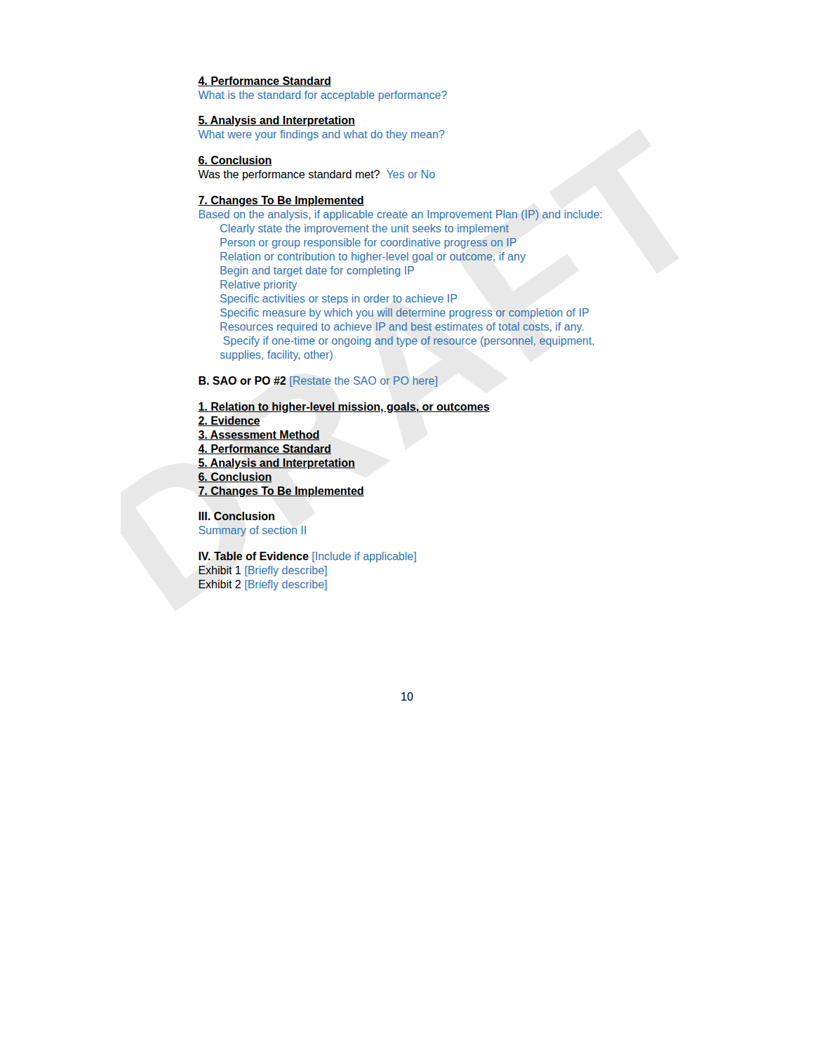DRAFT
4. Performance Standard
What is the standard for acceptable performance?
5. Analysis and Interpretation
What were your findings and what do they mean?
6. Conclusion
Was the performance standard met? Yes or No
7. Changes To Be Implemented
Based on the analysis, if applicable create an Improvement Plan (IP) and include:
Clearly state the improvement the unit seeks to implement
Person or group responsible for coordinative progress on IP
Relation or contribution to higher-level goal or outcome, if any
Begin and target date for completing IP
Relative priority
Specific activities or steps in order to achieve IP
Specific measure by which you will determine progress or completion of IP
Resources required to achieve IP and best estimates of total costs, if any. Specify if one-time or ongoing and type of resource (personnel, equipment, supplies, facility, other)
B. SAO or PO #2 [Restate the SAO or PO here]
1. Relation to higher-level mission, goals, or outcomes
2. Evidence
3. Assessment Method
4. Performance Standard
5. Analysis and Interpretation
6. Conclusion
7. Changes To Be Implemented
III. Conclusion
Summary of section II
IV. Table of Evidence [Include if applicable]
Exhibit 1 [Briefly describe]
Exhibit 2 [Briefly describe]
10